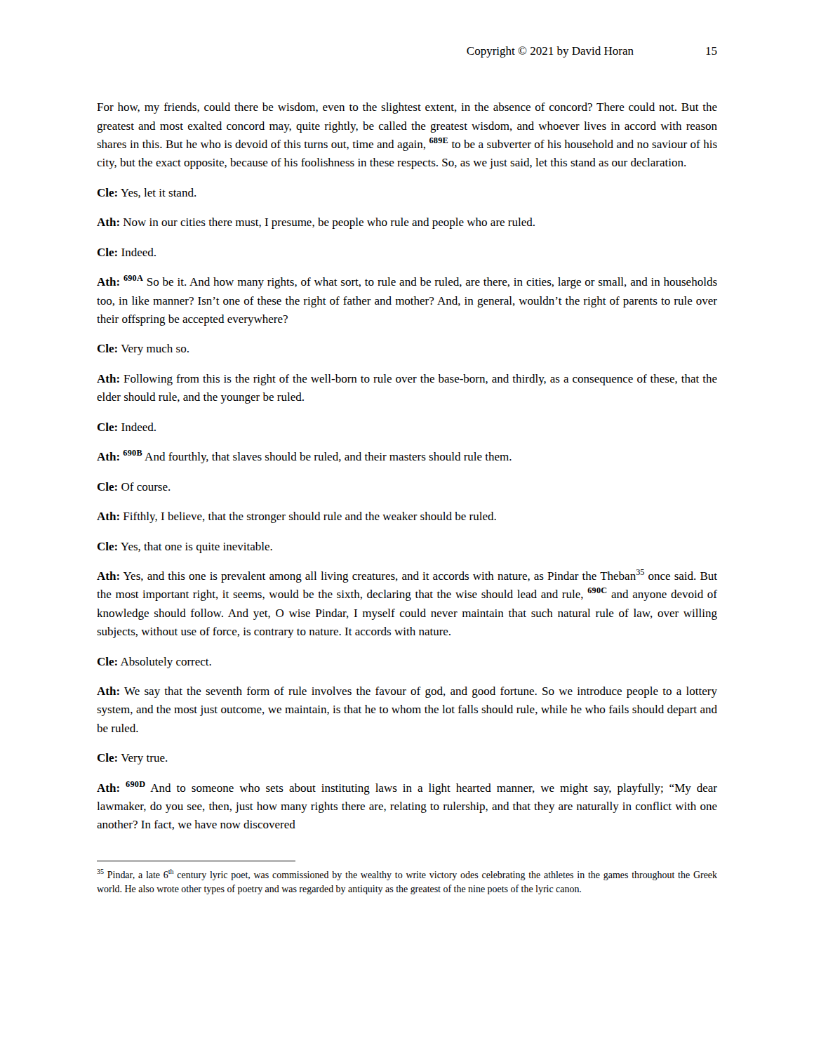Copyright © 2021 by David Horan 15
For how, my friends, could there be wisdom, even to the slightest extent, in the absence of concord? There could not. But the greatest and most exalted concord may, quite rightly, be called the greatest wisdom, and whoever lives in accord with reason shares in this. But he who is devoid of this turns out, time and again, 689E to be a subverter of his household and no saviour of his city, but the exact opposite, because of his foolishness in these respects. So, as we just said, let this stand as our declaration.
Cle: Yes, let it stand.
Ath: Now in our cities there must, I presume, be people who rule and people who are ruled.
Cle: Indeed.
Ath: 690A So be it. And how many rights, of what sort, to rule and be ruled, are there, in cities, large or small, and in households too, in like manner? Isn’t one of these the right of father and mother? And, in general, wouldn’t the right of parents to rule over their offspring be accepted everywhere?
Cle: Very much so.
Ath: Following from this is the right of the well-born to rule over the base-born, and thirdly, as a consequence of these, that the elder should rule, and the younger be ruled.
Cle: Indeed.
Ath: 690B And fourthly, that slaves should be ruled, and their masters should rule them.
Cle: Of course.
Ath: Fifthly, I believe, that the stronger should rule and the weaker should be ruled.
Cle: Yes, that one is quite inevitable.
Ath: Yes, and this one is prevalent among all living creatures, and it accords with nature, as Pindar the Theban35 once said. But the most important right, it seems, would be the sixth, declaring that the wise should lead and rule, 690C and anyone devoid of knowledge should follow. And yet, O wise Pindar, I myself could never maintain that such natural rule of law, over willing subjects, without use of force, is contrary to nature. It accords with nature.
Cle: Absolutely correct.
Ath: We say that the seventh form of rule involves the favour of god, and good fortune. So we introduce people to a lottery system, and the most just outcome, we maintain, is that he to whom the lot falls should rule, while he who fails should depart and be ruled.
Cle: Very true.
Ath: 690D And to someone who sets about instituting laws in a light hearted manner, we might say, playfully; “My dear lawmaker, do you see, then, just how many rights there are, relating to rulership, and that they are naturally in conflict with one another? In fact, we have now discovered
35 Pindar, a late 6th century lyric poet, was commissioned by the wealthy to write victory odes celebrating the athletes in the games throughout the Greek world. He also wrote other types of poetry and was regarded by antiquity as the greatest of the nine poets of the lyric canon.